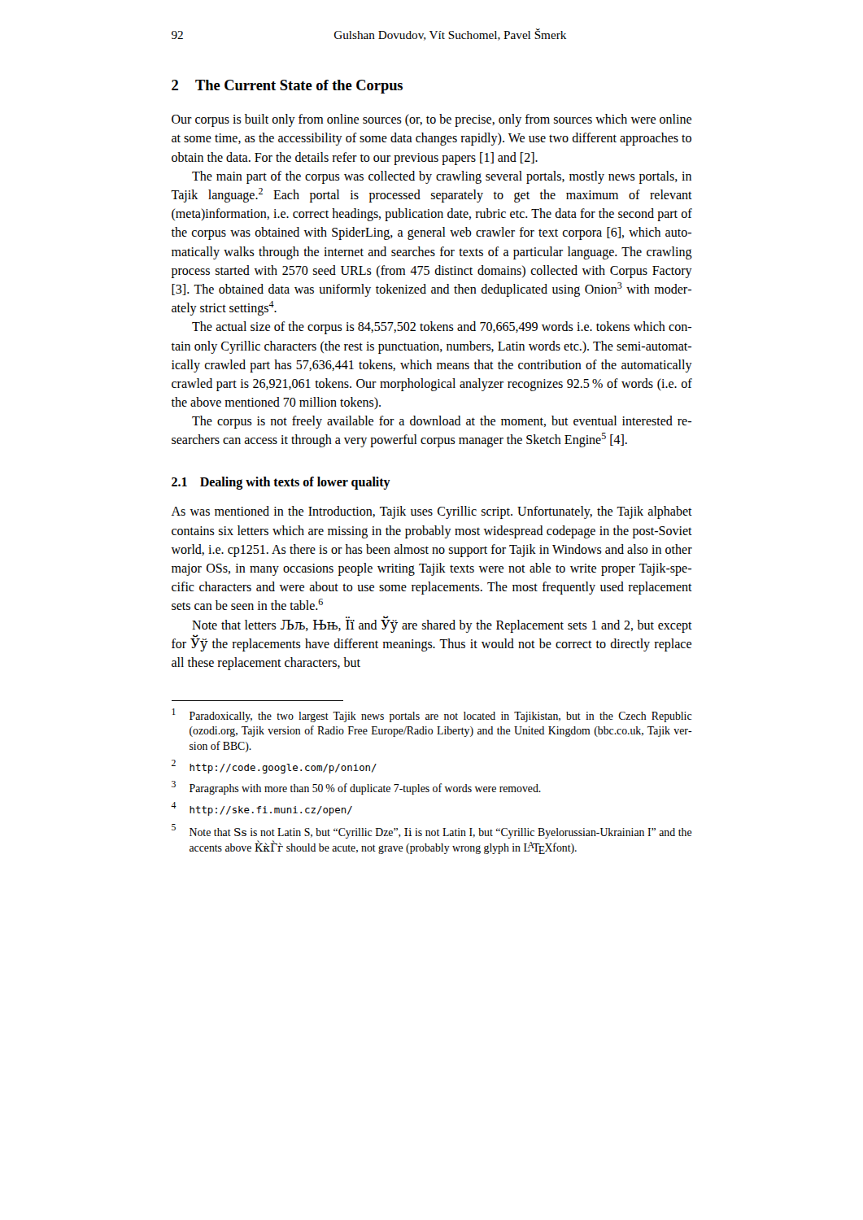92 Gulshan Dovudov, Vít Suchomel, Pavel Šmerk
2 The Current State of the Corpus
Our corpus is built only from online sources (or, to be precise, only from sources which were online at some time, as the accessibility of some data changes rapidly). We use two different approaches to obtain the data. For the details refer to our previous papers [1] and [2].
The main part of the corpus was collected by crawling several portals, mostly news portals, in Tajik language.2 Each portal is processed separately to get the maximum of relevant (meta)information, i.e. correct headings, publication date, rubric etc. The data for the second part of the corpus was obtained with SpiderLing, a general web crawler for text corpora [6], which automatically walks through the internet and searches for texts of a particular language. The crawling process started with 2570 seed URLs (from 475 distinct domains) collected with Corpus Factory [3]. The obtained data was uniformly tokenized and then deduplicated using Onion3 with moderately strict settings4.
The actual size of the corpus is 84,557,502 tokens and 70,665,499 words i.e. tokens which contain only Cyrillic characters (the rest is punctuation, numbers, Latin words etc.). The semi-automatically crawled part has 57,636,441 tokens, which means that the contribution of the automatically crawled part is 26,921,061 tokens. Our morphological analyzer recognizes 92.5 % of words (i.e. of the above mentioned 70 million tokens).
The corpus is not freely available for a download at the moment, but eventual interested researchers can access it through a very powerful corpus manager the Sketch Engine5 [4].
2.1 Dealing with texts of lower quality
As was mentioned in the Introduction, Tajik uses Cyrillic script. Unfortunately, the Tajik alphabet contains six letters which are missing in the probably most widespread codepage in the post-Soviet world, i.e. cp1251. As there is or has been almost no support for Tajik in Windows and also in other major OSs, in many occasions people writing Tajik texts were not able to write proper Tajik-specific characters and were about to use some replacements. The most frequently used replacement sets can be seen in the table.6
Note that letters Љљ, Њњ, Її and Ўў are shared by the Replacement sets 1 and 2, but except for Ўў the replacements have different meanings. Thus it would not be correct to directly replace all these replacement characters, but
Paradoxically, the two largest Tajik news portals are not located in Tajikistan, but in the Czech Republic (ozodi.org, Tajik version of Radio Free Europe/Radio Liberty) and the United Kingdom (bbc.co.uk, Tajik version of BBC).
http://code.google.com/p/onion/
Paragraphs with more than 50 % of duplicate 7-tuples of words were removed.
http://ske.fi.muni.cz/open/
Note that Ѕѕ is not Latin S, but “Cyrillic Dze”, Іі is not Latin I, but “Cyrillic Byelorussian-Ukrainian I” and the accents above К̀к̀Г̀г̀ should be acute, not grave (probably wrong glyph in LATEXfont).